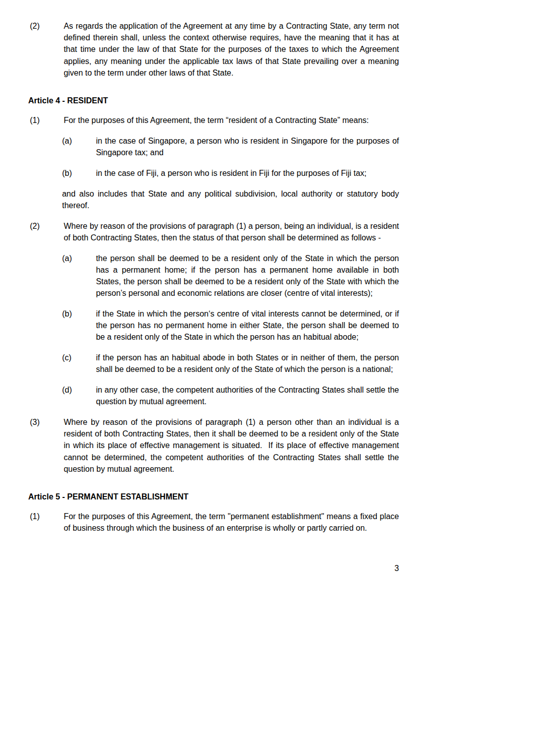(2)
As regards the application of the Agreement at any time by a Contracting State, any term not defined therein shall, unless the context otherwise requires, have the meaning that it has at that time under the law of that State for the purposes of the taxes to which the Agreement applies, any meaning under the applicable tax laws of that State prevailing over a meaning given to the term under other laws of that State.
Article 4 - RESIDENT
(1)
For the purposes of this Agreement, the term “resident of a Contracting State” means:
(a)
in the case of Singapore, a person who is resident in Singapore for the purposes of Singapore tax; and
(b)
in the case of Fiji, a person who is resident in Fiji for the purposes of Fiji tax;
and also includes that State and any political subdivision, local authority or statutory body thereof.
(2)
Where by reason of the provisions of paragraph (1) a person, being an individual, is a resident of both Contracting States, then the status of that person shall be determined as follows -
(a)
the person shall be deemed to be a resident only of the State in which the person has a permanent home; if the person has a permanent home available in both States, the person shall be deemed to be a resident only of the State with which the person’s personal and economic relations are closer (centre of vital interests);
(b)
if the State in which the person‘s centre of vital interests cannot be determined, or if the person has no permanent home in either State, the person shall be deemed to be a resident only of the State in which the person has an habitual abode;
(c)
if the person has an habitual abode in both States or in neither of them, the person shall be deemed to be a resident only of the State of which the person is a national;
(d)
in any other case, the competent authorities of the Contracting States shall settle the question by mutual agreement.
(3)
Where by reason of the provisions of paragraph (1) a person other than an individual is a resident of both Contracting States, then it shall be deemed to be a resident only of the State in which its place of effective management is situated. If its place of effective management cannot be determined, the competent authorities of the Contracting States shall settle the question by mutual agreement.
Article 5 - PERMANENT ESTABLISHMENT
(1)
For the purposes of this Agreement, the term "permanent establishment" means a fixed place of business through which the business of an enterprise is wholly or partly carried on.
3